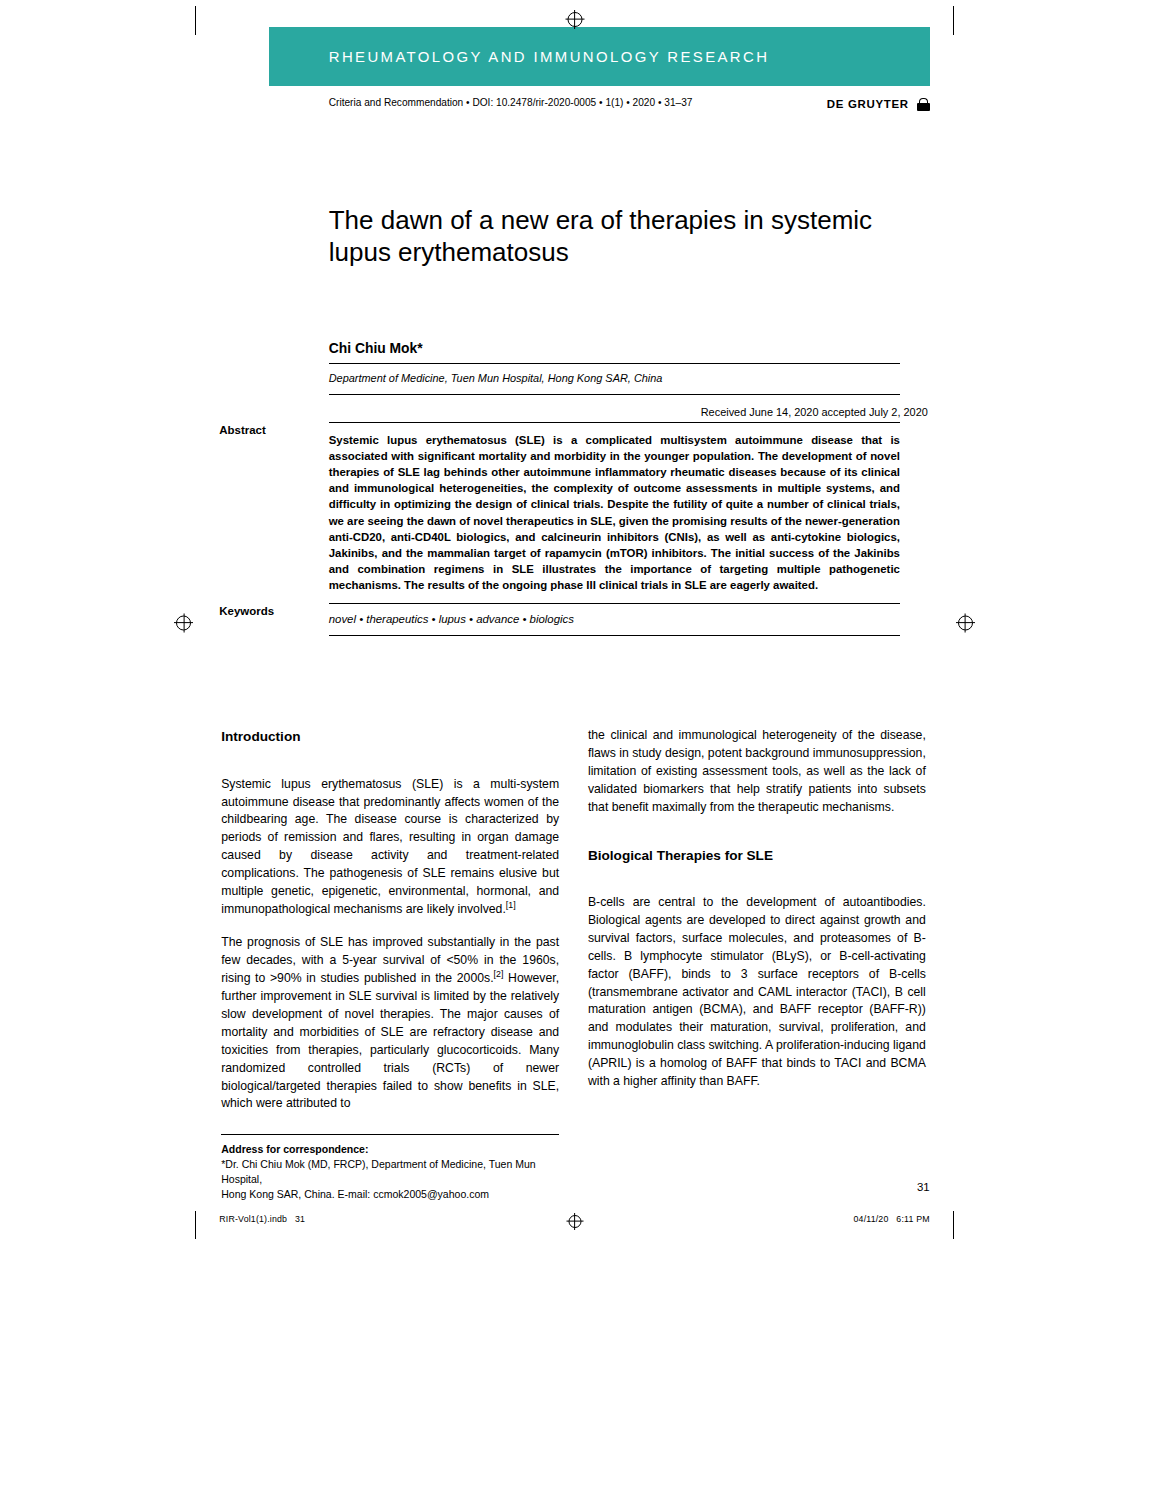RHEUMATOLOGY AND IMMUNOLOGY RESEARCH
Criteria and Recommendation • DOI: 10.2478/rir-2020-0005 • 1(1) • 2020 • 31–37
DE GRUYTER
The dawn of a new era of therapies in systemic lupus erythematosus
Chi Chiu Mok*
Department of Medicine, Tuen Mun Hospital, Hong Kong SAR, China
Received June 14, 2020 accepted July 2, 2020
Abstract
Systemic lupus erythematosus (SLE) is a complicated multisystem autoimmune disease that is associated with significant mortality and morbidity in the younger population. The development of novel therapies of SLE lag behinds other autoimmune inflammatory rheumatic diseases because of its clinical and immunological heterogeneities, the complexity of outcome assessments in multiple systems, and difficulty in optimizing the design of clinical trials. Despite the futility of quite a number of clinical trials, we are seeing the dawn of novel therapeutics in SLE, given the promising results of the newer-generation anti-CD20, anti-CD40L biologics, and calcineurin inhibitors (CNIs), as well as anti-cytokine biologics, Jakinibs, and the mammalian target of rapamycin (mTOR) inhibitors. The initial success of the Jakinibs and combination regimens in SLE illustrates the importance of targeting multiple pathogenetic mechanisms. The results of the ongoing phase III clinical trials in SLE are eagerly awaited.
Keywords
novel • therapeutics • lupus • advance • biologics
Introduction
Systemic lupus erythematosus (SLE) is a multi-system autoimmune disease that predominantly affects women of the childbearing age. The disease course is characterized by periods of remission and flares, resulting in organ damage caused by disease activity and treatment-related complications. The pathogenesis of SLE remains elusive but multiple genetic, epigenetic, environmental, hormonal, and immunopathological mechanisms are likely involved.[1]
The prognosis of SLE has improved substantially in the past few decades, with a 5-year survival of <50% in the 1960s, rising to >90% in studies published in the 2000s.[2] However, further improvement in SLE survival is limited by the relatively slow development of novel therapies. The major causes of mortality and morbidities of SLE are refractory disease and toxicities from therapies, particularly glucocorticoids. Many randomized controlled trials (RCTs) of newer biological/targeted therapies failed to show benefits in SLE, which were attributed to
Address for correspondence:
*Dr. Chi Chiu Mok (MD, FRCP), Department of Medicine, Tuen Mun Hospital,
Hong Kong SAR, China. E-mail: ccmok2005@yahoo.com
the clinical and immunological heterogeneity of the disease, flaws in study design, potent background immunosuppression, limitation of existing assessment tools, as well as the lack of validated biomarkers that help stratify patients into subsets that benefit maximally from the therapeutic mechanisms.
Biological Therapies for SLE
B-cells are central to the development of autoantibodies. Biological agents are developed to direct against growth and survival factors, surface molecules, and proteasomes of B-cells. B lymphocyte stimulator (BLyS), or B-cell-activating factor (BAFF), binds to 3 surface receptors of B-cells (transmembrane activator and CAML interactor (TACI), B cell maturation antigen (BCMA), and BAFF receptor (BAFF-R)) and modulates their maturation, survival, proliferation, and immunoglobulin class switching. A proliferation-inducing ligand (APRIL) is a homolog of BAFF that binds to TACI and BCMA with a higher affinity than BAFF.
31
RIR-Vol1(1).indb 31
04/11/20 6:11 PM